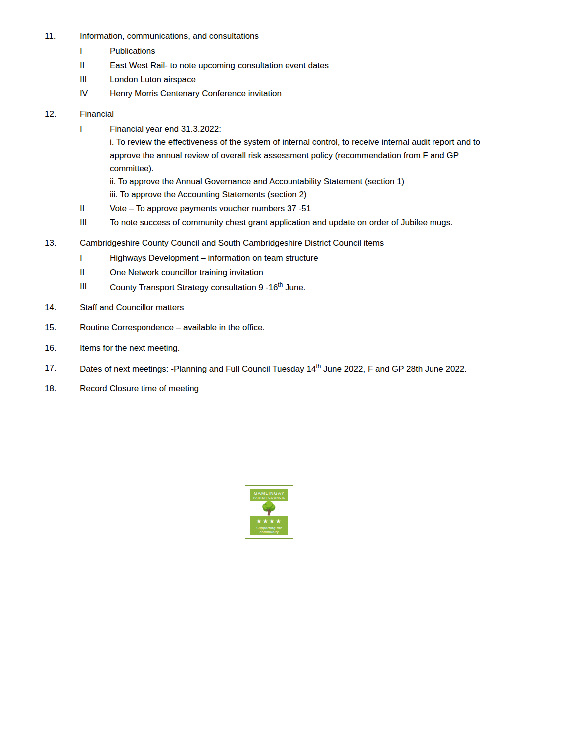Information, communications, and consultations
IPublications
IIEast West Rail- to note upcoming consultation event dates
IIILondon Luton airspace
IVHenry Morris Centenary Conference invitation
Financial
IFinancial year end 31.3.2022:
i. To review the effectiveness of the system of internal control, to receive internal audit report and to approve the annual review of overall risk assessment policy (recommendation from F and GP committee).
ii. To approve the Annual Governance and Accountability Statement (section 1)
iii. To approve the Accounting Statements (section 2)
IIVote – To approve payments voucher numbers 37 -51
IIITo note success of community chest grant application and update on order of Jubilee mugs.
Cambridgeshire County Council and South Cambridgeshire District Council items
IHighways Development – information on team structure
IIOne Network councillor training invitation
IIICounty Transport Strategy consultation 9 -16th June.
Staff and Councillor matters
Routine Correspondence – available in the office.
Items for the next meeting.
Dates of next meetings: -Planning and Full Council Tuesday 14th June 2022, F and GP 28th June 2022.
Record Closure time of meeting
GAMLINGAY
PARISH COUNCIL
🌳
★★★★
Supporting the
community